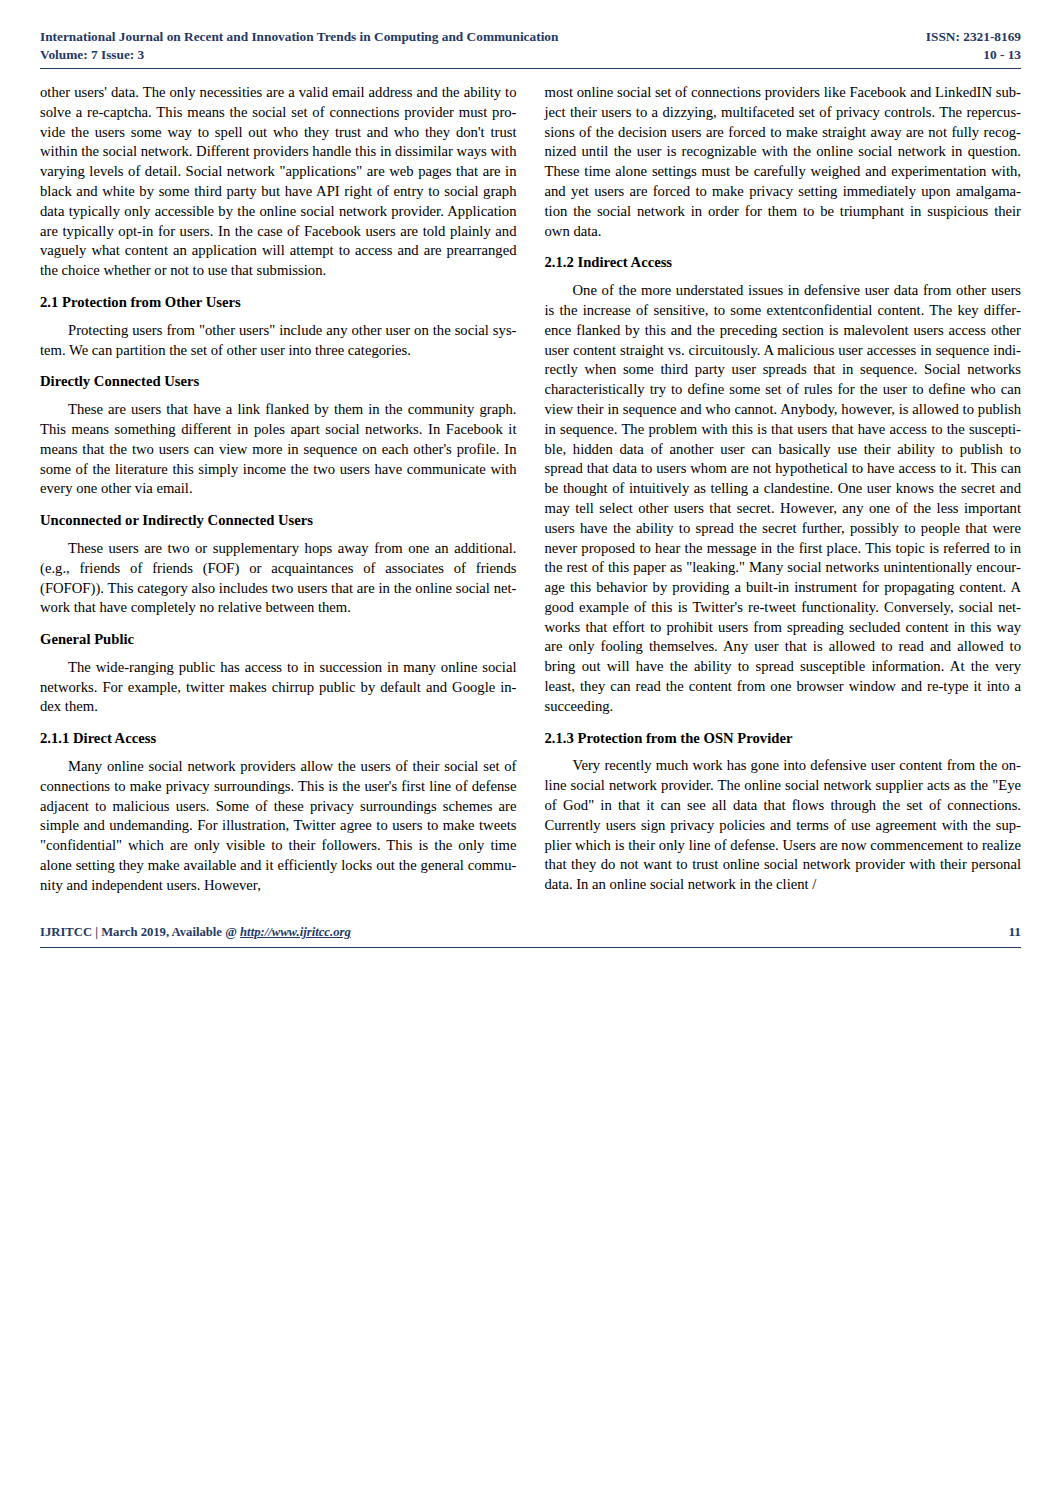International Journal on Recent and Innovation Trends in Computing and Communication
Volume: 7 Issue: 3
ISSN: 2321-8169
10 - 13
other users' data. The only necessities are a valid email address and the ability to solve a re-captcha. This means the social set of connections provider must provide the users some way to spell out who they trust and who they don't trust within the social network. Different providers handle this in dissimilar ways with varying levels of detail. Social network "applications" are web pages that are in black and white by some third party but have API right of entry to social graph data typically only accessible by the online social network provider. Application are typically opt-in for users. In the case of Facebook users are told plainly and vaguely what content an application will attempt to access and are prearranged the choice whether or not to use that submission.
2.1 Protection from Other Users
Protecting users from "other users" include any other user on the social system. We can partition the set of other user into three categories.
Directly Connected Users
These are users that have a link flanked by them in the community graph. This means something different in poles apart social networks. In Facebook it means that the two users can view more in sequence on each other's profile. In some of the literature this simply income the two users have communicate with every one other via email.
Unconnected or Indirectly Connected Users
These users are two or supplementary hops away from one an additional. (e.g., friends of friends (FOF) or acquaintances of associates of friends (FOFOF)). This category also includes two users that are in the online social network that have completely no relative between them.
General Public
The wide-ranging public has access to in succession in many online social networks. For example, twitter makes chirrup public by default and Google index them.
2.1.1 Direct Access
Many online social network providers allow the users of their social set of connections to make privacy surroundings. This is the user's first line of defense adjacent to malicious users. Some of these privacy surroundings schemes are simple and undemanding. For illustration, Twitter agree to users to make tweets "confidential" which are only visible to their followers. This is the only time alone setting they make available and it efficiently locks out the general community and independent users. However,
most online social set of connections providers like Facebook and LinkedIN subject their users to a dizzying, multifaceted set of privacy controls. The repercussions of the decision users are forced to make straight away are not fully recognized until the user is recognizable with the online social network in question. These time alone settings must be carefully weighed and experimentation with, and yet users are forced to make privacy setting immediately upon amalgamation the social network in order for them to be triumphant in suspicious their own data.
2.1.2 Indirect Access
One of the more understated issues in defensive user data from other users is the increase of sensitive, to some extentconfidential content. The key difference flanked by this and the preceding section is malevolent users access other user content straight vs. circuitously. A malicious user accesses in sequence indirectly when some third party user spreads that in sequence. Social networks characteristically try to define some set of rules for the user to define who can view their in sequence and who cannot. Anybody, however, is allowed to publish in sequence. The problem with this is that users that have access to the susceptible, hidden data of another user can basically use their ability to publish to spread that data to users whom are not hypothetical to have access to it. This can be thought of intuitively as telling a clandestine. One user knows the secret and may tell select other users that secret. However, any one of the less important users have the ability to spread the secret further, possibly to people that were never proposed to hear the message in the first place. This topic is referred to in the rest of this paper as "leaking." Many social networks unintentionally encourage this behavior by providing a built-in instrument for propagating content. A good example of this is Twitter's re-tweet functionality. Conversely, social networks that effort to prohibit users from spreading secluded content in this way are only fooling themselves. Any user that is allowed to read and allowed to bring out will have the ability to spread susceptible information. At the very least, they can read the content from one browser window and re-type it into a succeeding.
2.1.3 Protection from the OSN Provider
Very recently much work has gone into defensive user content from the online social network provider. The online social network supplier acts as the "Eye of God" in that it can see all data that flows through the set of connections. Currently users sign privacy policies and terms of use agreement with the supplier which is their only line of defense. Users are now commencement to realize that they do not want to trust online social network provider with their personal data. In an online social network in the client /
IJRITCC | March 2019, Available @ http://www.ijritcc.org
11